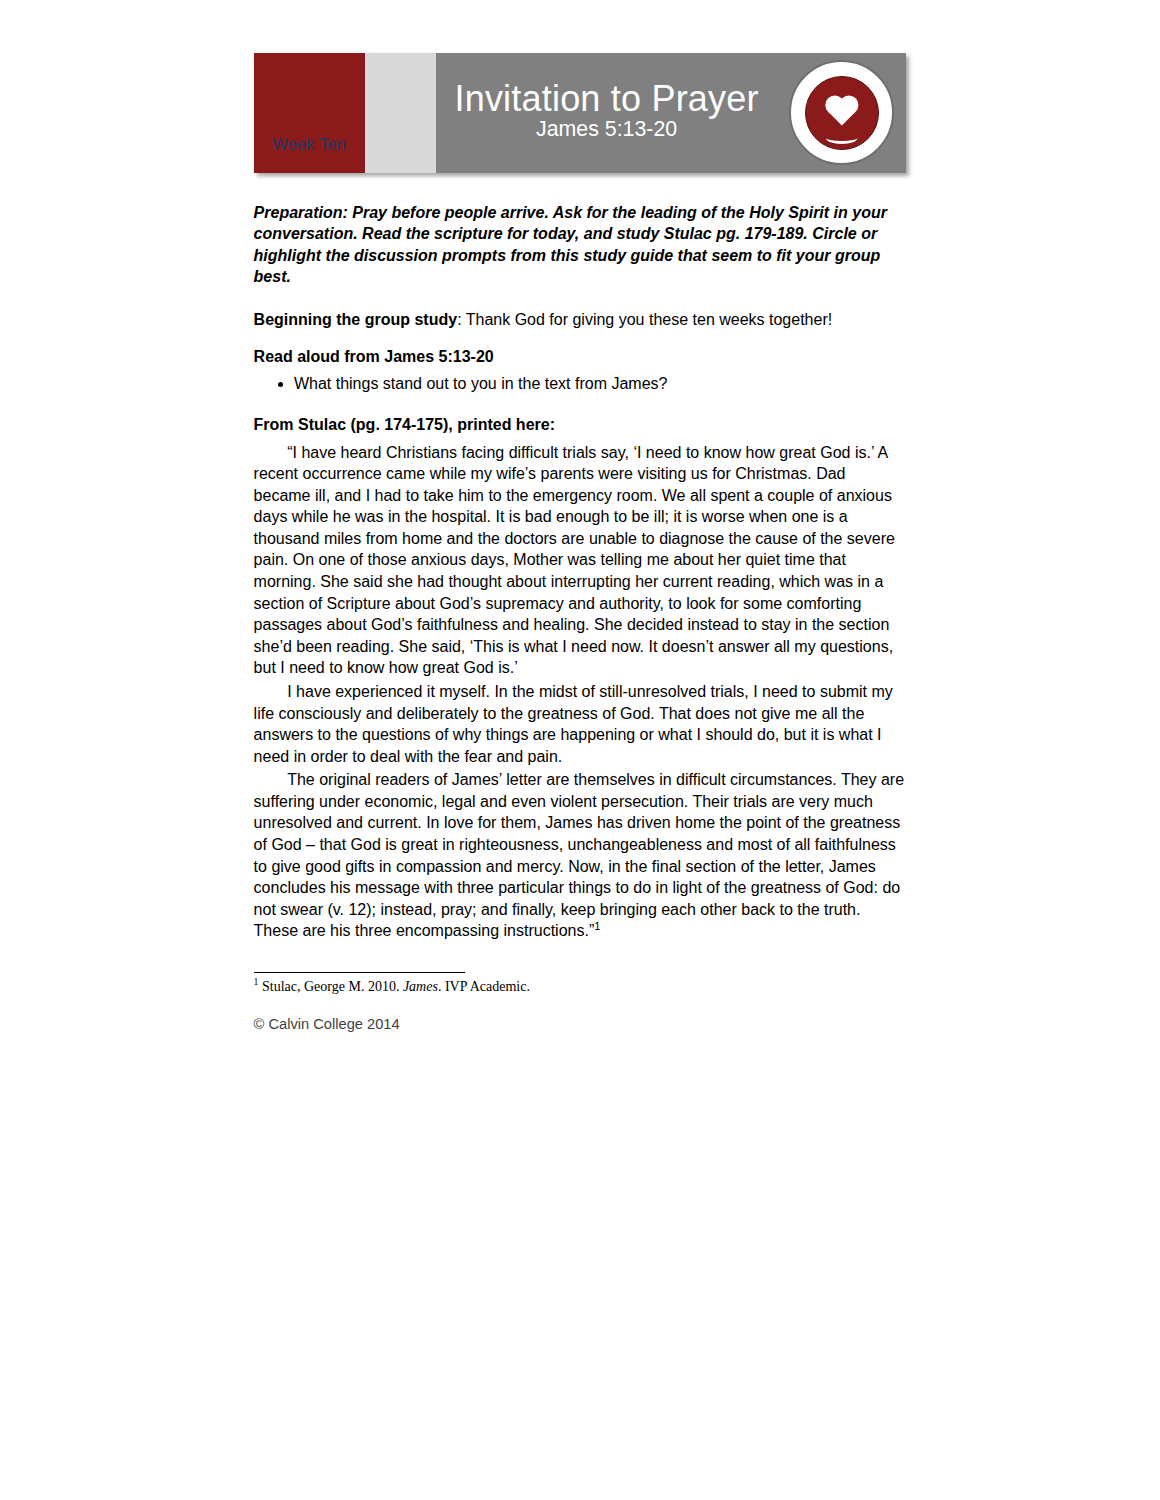Week Ten
Invitation to Prayer
James 5:13-20
Preparation: Pray before people arrive. Ask for the leading of the Holy Spirit in your conversation. Read the scripture for today, and study Stulac pg. 179-189. Circle or highlight the discussion prompts from this study guide that seem to fit your group best.
Beginning the group study: Thank God for giving you these ten weeks together!
Read aloud from James 5:13-20
What things stand out to you in the text from James?
From Stulac (pg. 174-175), printed here:
“I have heard Christians facing difficult trials say, ‘I need to know how great God is.’ A recent occurrence came while my wife’s parents were visiting us for Christmas. Dad became ill, and I had to take him to the emergency room. We all spent a couple of anxious days while he was in the hospital. It is bad enough to be ill; it is worse when one is a thousand miles from home and the doctors are unable to diagnose the cause of the severe pain. On one of those anxious days, Mother was telling me about her quiet time that morning. She said she had thought about interrupting her current reading, which was in a section of Scripture about God’s supremacy and authority, to look for some comforting passages about God’s faithfulness and healing. She decided instead to stay in the section she’d been reading. She said, ‘This is what I need now. It doesn’t answer all my questions, but I need to know how great God is.’
I have experienced it myself. In the midst of still-unresolved trials, I need to submit my life consciously and deliberately to the greatness of God. That does not give me all the answers to the questions of why things are happening or what I should do, but it is what I need in order to deal with the fear and pain.
The original readers of James’ letter are themselves in difficult circumstances. They are suffering under economic, legal and even violent persecution. Their trials are very much unresolved and current. In love for them, James has driven home the point of the greatness of God – that God is great in righteousness, unchangeableness and most of all faithfulness to give good gifts in compassion and mercy. Now, in the final section of the letter, James concludes his message with three particular things to do in light of the greatness of God: do not swear (v. 12); instead, pray; and finally, keep bringing each other back to the truth. These are his three encompassing instructions.”1
1 Stulac, George M. 2010. James. IVP Academic.
© Calvin College 2014